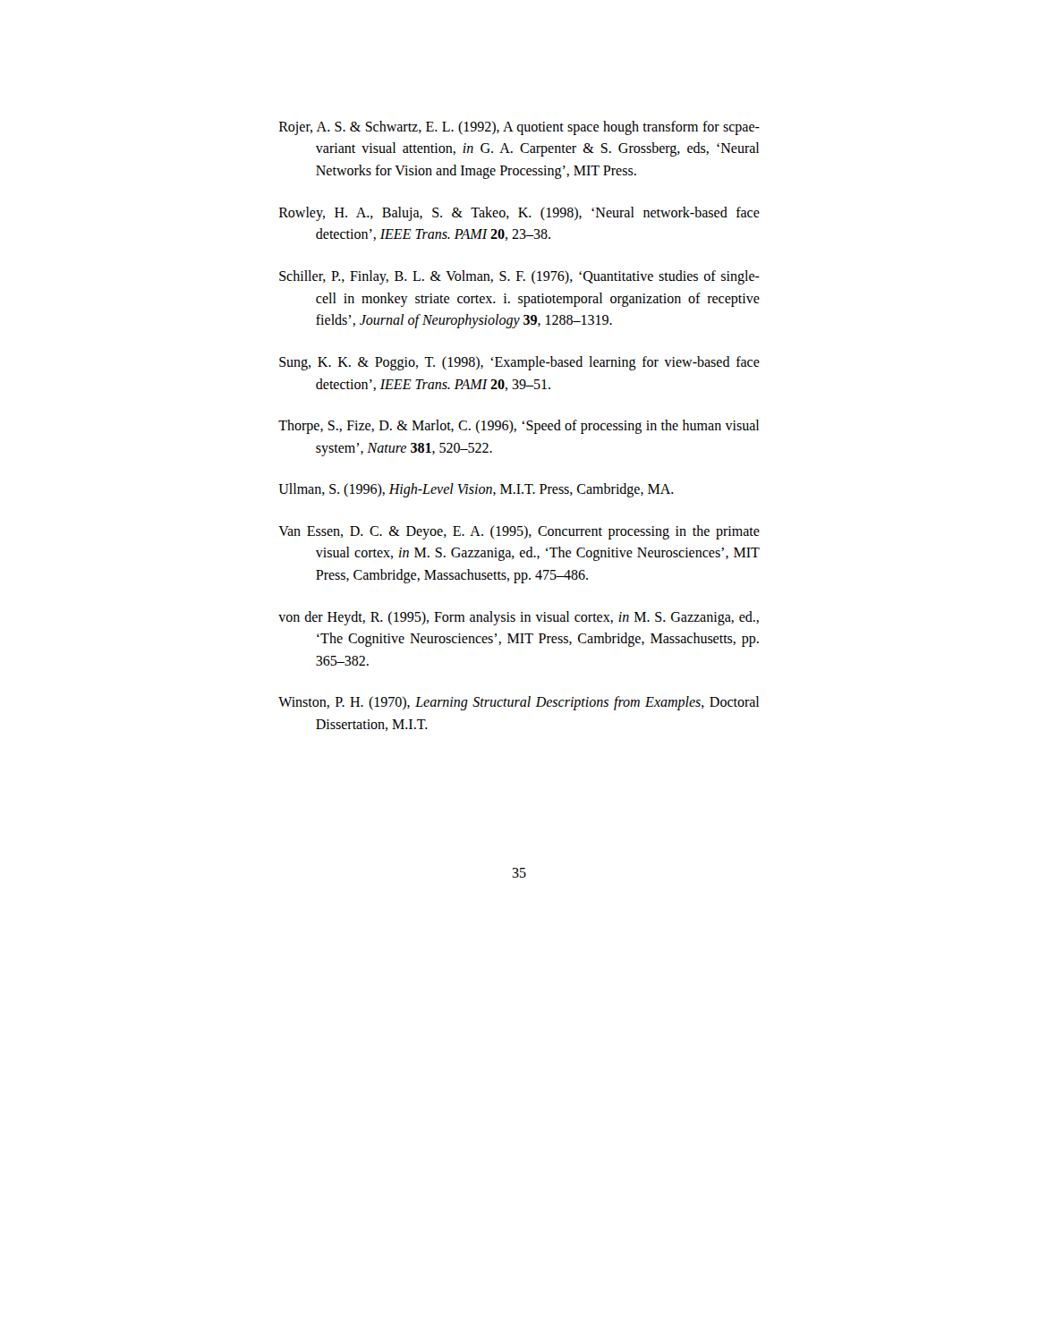Rojer, A. S. & Schwartz, E. L. (1992), A quotient space hough transform for scpae-variant visual attention, in G. A. Carpenter & S. Grossberg, eds, ‘Neural Networks for Vision and Image Processing’, MIT Press.
Rowley, H. A., Baluja, S. & Takeo, K. (1998), ‘Neural network-based face detection’, IEEE Trans. PAMI 20, 23–38.
Schiller, P., Finlay, B. L. & Volman, S. F. (1976), ‘Quantitative studies of single-cell in monkey striate cortex. i. spatiotemporal organization of receptive fields’, Journal of Neurophysiology 39, 1288–1319.
Sung, K. K. & Poggio, T. (1998), ‘Example-based learning for view-based face detection’, IEEE Trans. PAMI 20, 39–51.
Thorpe, S., Fize, D. & Marlot, C. (1996), ‘Speed of processing in the human visual system’, Nature 381, 520–522.
Ullman, S. (1996), High-Level Vision, M.I.T. Press, Cambridge, MA.
Van Essen, D. C. & Deyoe, E. A. (1995), Concurrent processing in the primate visual cortex, in M. S. Gazzaniga, ed., ‘The Cognitive Neurosciences’, MIT Press, Cambridge, Massachusetts, pp. 475–486.
von der Heydt, R. (1995), Form analysis in visual cortex, in M. S. Gazzaniga, ed., ‘The Cognitive Neurosciences’, MIT Press, Cambridge, Massachusetts, pp. 365–382.
Winston, P. H. (1970), Learning Structural Descriptions from Examples, Doctoral Dissertation, M.I.T.
35